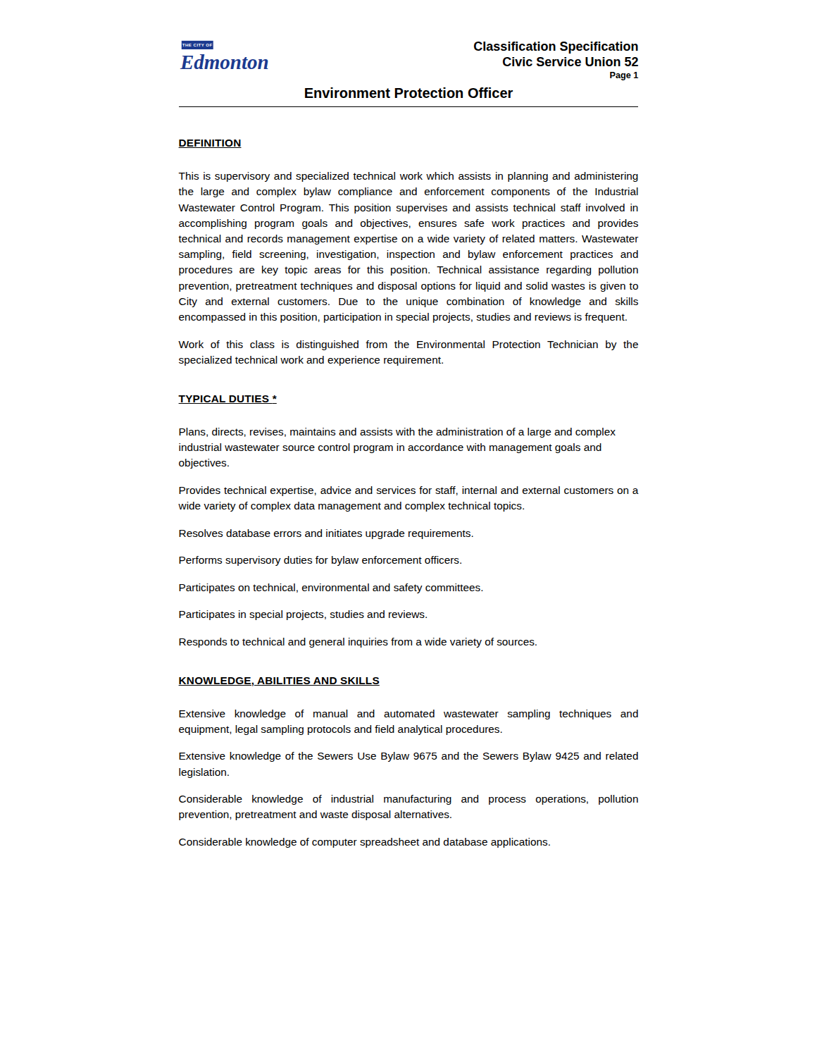THE CITY OF Edmonton
Classification Specification
Civic Service Union 52
Page 1
Environment Protection Officer
DEFINITION
This is supervisory and specialized technical work which assists in planning and administering the large and complex bylaw compliance and enforcement components of the Industrial Wastewater Control Program. This position supervises and assists technical staff involved in accomplishing program goals and objectives, ensures safe work practices and provides technical and records management expertise on a wide variety of related matters. Wastewater sampling, field screening, investigation, inspection and bylaw enforcement practices and procedures are key topic areas for this position. Technical assistance regarding pollution prevention, pretreatment techniques and disposal options for liquid and solid wastes is given to City and external customers. Due to the unique combination of knowledge and skills encompassed in this position, participation in special projects, studies and reviews is frequent.
Work of this class is distinguished from the Environmental Protection Technician by the specialized technical work and experience requirement.
TYPICAL DUTIES *
Plans, directs, revises, maintains and assists with the administration of a large and complex
industrial wastewater source control program in accordance with management goals and objectives.
Provides technical expertise, advice and services for staff, internal and external customers on a wide variety of complex data management and complex technical topics.
Resolves database errors and initiates upgrade requirements.
Performs supervisory duties for bylaw enforcement officers.
Participates on technical, environmental and safety committees.
Participates in special projects, studies and reviews.
Responds to technical and general inquiries from a wide variety of sources.
KNOWLEDGE, ABILITIES AND SKILLS
Extensive knowledge of manual and automated wastewater sampling techniques and equipment, legal sampling protocols and field analytical procedures.
Extensive knowledge of the Sewers Use Bylaw 9675 and the Sewers Bylaw 9425 and related legislation.
Considerable knowledge of industrial manufacturing and process operations, pollution prevention, pretreatment and waste disposal alternatives.
Considerable knowledge of computer spreadsheet and database applications.